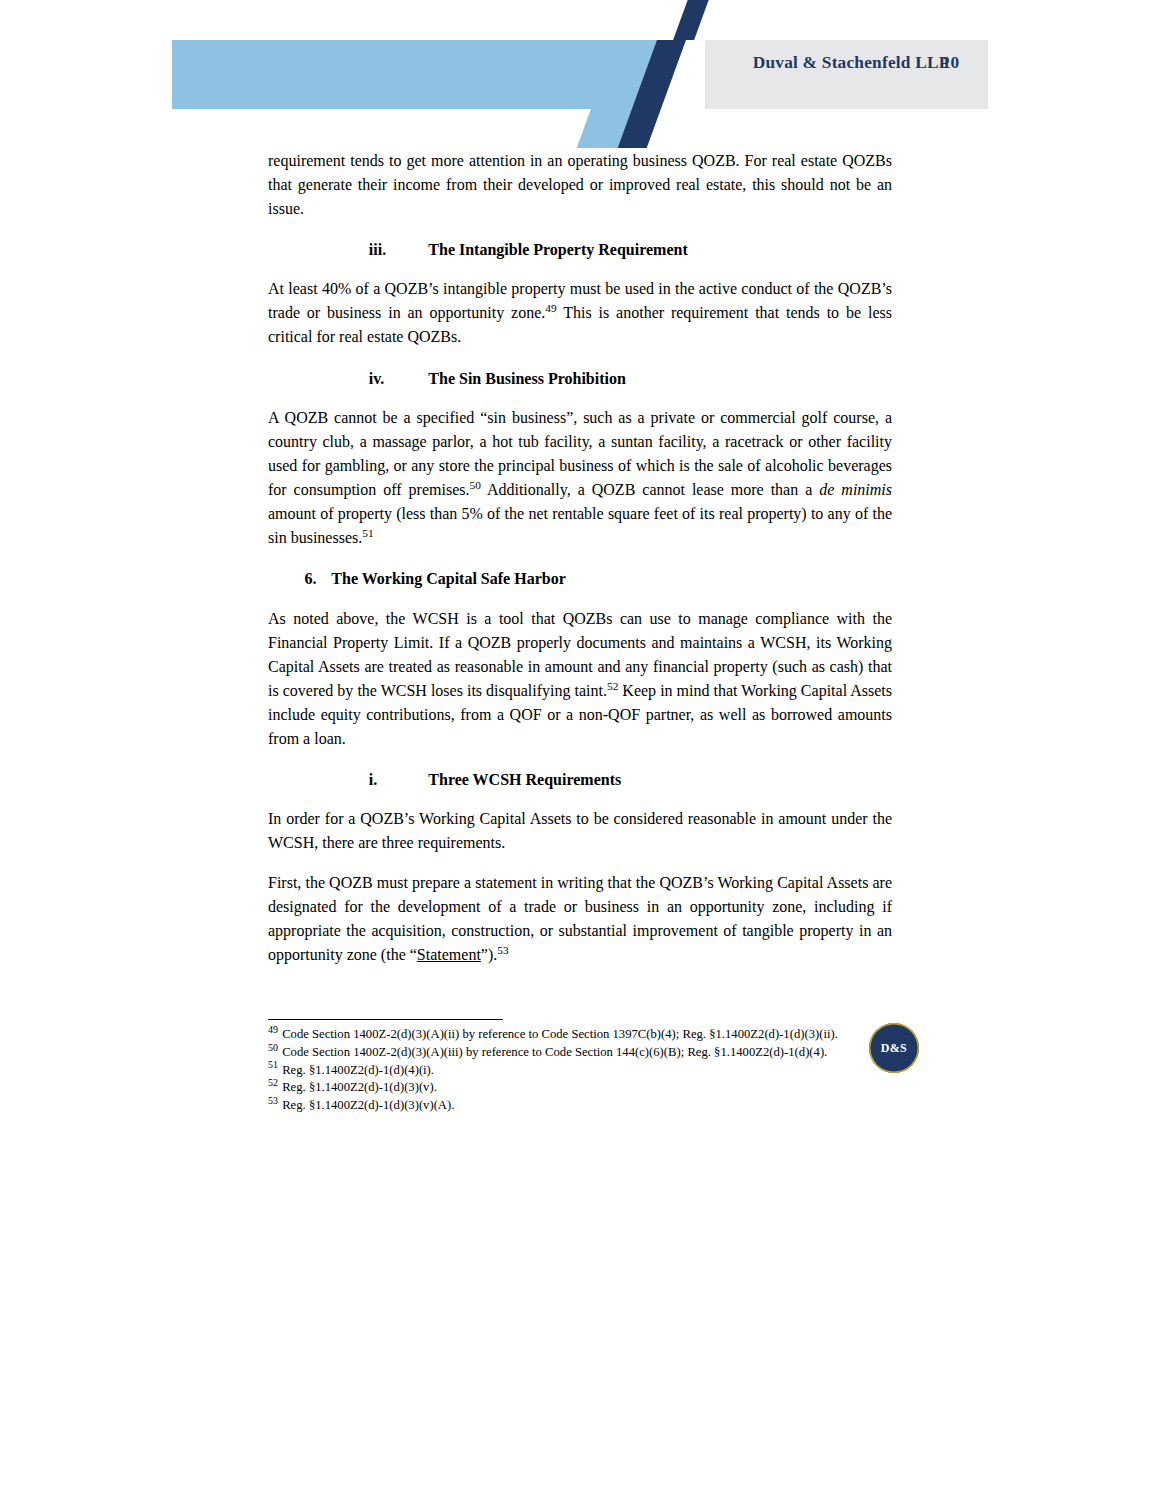Duval & Stachenfeld LLP
10
requirement tends to get more attention in an operating business QOZB. For real estate QOZBs that generate their income from their developed or improved real estate, this should not be an issue.
iii. The Intangible Property Requirement
At least 40% of a QOZB’s intangible property must be used in the active conduct of the QOZB’s trade or business in an opportunity zone.49 This is another requirement that tends to be less critical for real estate QOZBs.
iv. The Sin Business Prohibition
A QOZB cannot be a specified “sin business”, such as a private or commercial golf course, a country club, a massage parlor, a hot tub facility, a suntan facility, a racetrack or other facility used for gambling, or any store the principal business of which is the sale of alcoholic beverages for consumption off premises.50 Additionally, a QOZB cannot lease more than a de minimis amount of property (less than 5% of the net rentable square feet of its real property) to any of the sin businesses.51
6. The Working Capital Safe Harbor
As noted above, the WCSH is a tool that QOZBs can use to manage compliance with the Financial Property Limit. If a QOZB properly documents and maintains a WCSH, its Working Capital Assets are treated as reasonable in amount and any financial property (such as cash) that is covered by the WCSH loses its disqualifying taint.52 Keep in mind that Working Capital Assets include equity contributions, from a QOF or a non-QOF partner, as well as borrowed amounts from a loan.
i. Three WCSH Requirements
In order for a QOZB’s Working Capital Assets to be considered reasonable in amount under the WCSH, there are three requirements.
First, the QOZB must prepare a statement in writing that the QOZB’s Working Capital Assets are designated for the development of a trade or business in an opportunity zone, including if appropriate the acquisition, construction, or substantial improvement of tangible property in an opportunity zone (the “Statement”).53
49 Code Section 1400Z-2(d)(3)(A)(ii) by reference to Code Section 1397C(b)(4); Reg. §1.1400Z2(d)-1(d)(3)(ii).
50 Code Section 1400Z-2(d)(3)(A)(iii) by reference to Code Section 144(c)(6)(B); Reg. §1.1400Z2(d)-1(d)(4).
51 Reg. §1.1400Z2(d)-1(d)(4)(i).
52 Reg. §1.1400Z2(d)-1(d)(3)(v).
53 Reg. §1.1400Z2(d)-1(d)(3)(v)(A).